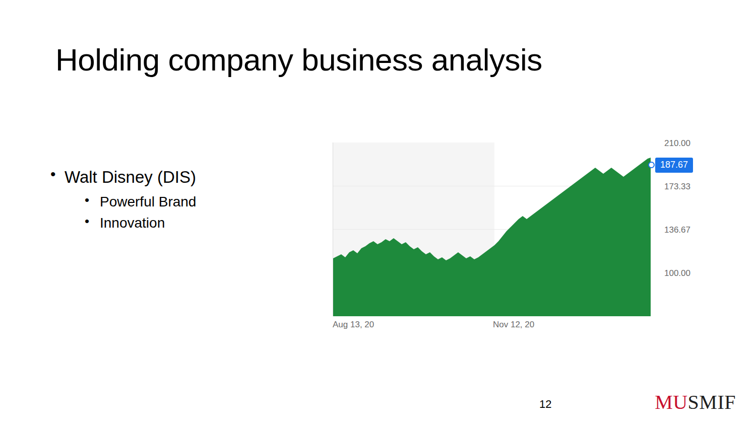Holding company business analysis
Walt Disney (DIS)
Powerful Brand
Innovation
187.67
210.00 173.33 136.67 100.00
Aug 13, 20 Nov 12, 20
12
MU SMIF